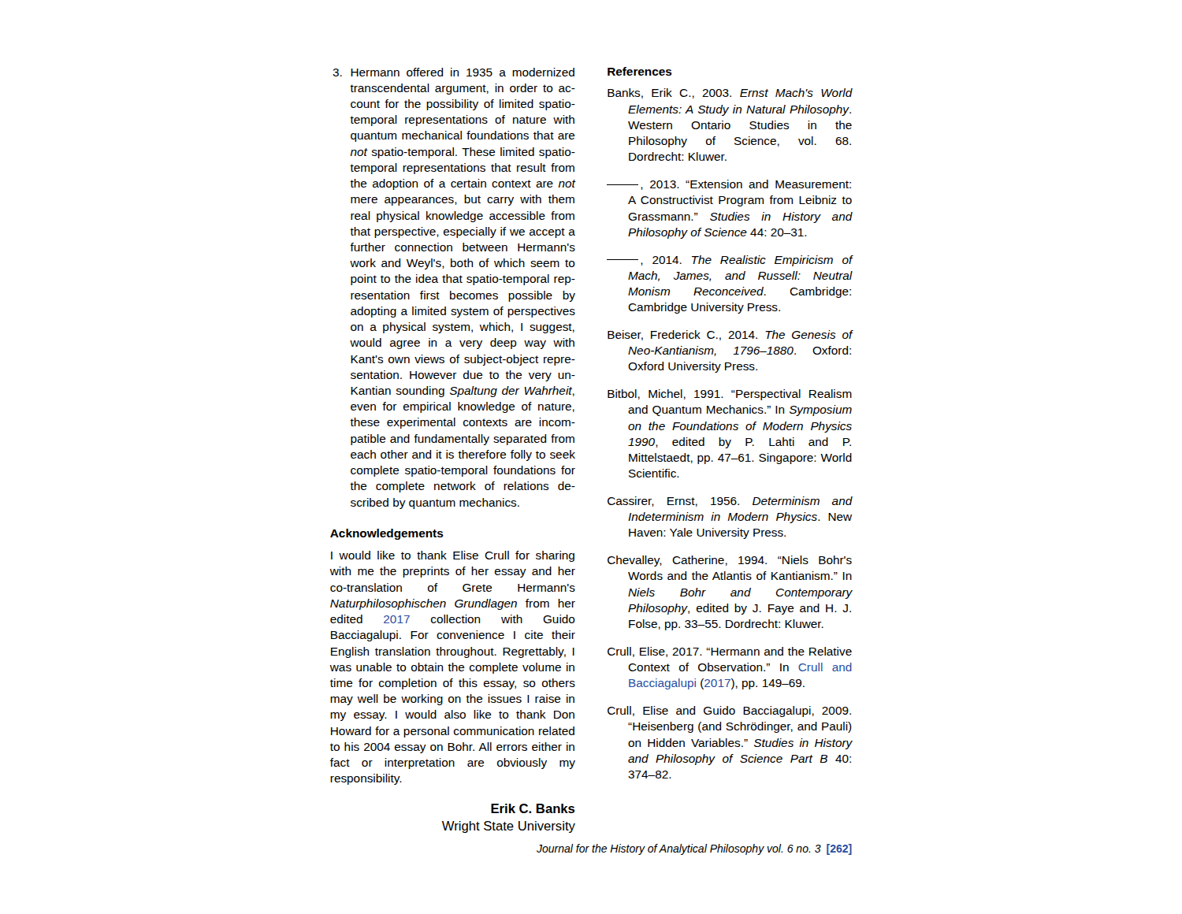3.
Hermann offered in 1935 a modernized transcendental argument, in order to account for the possibility of limited spatio-temporal representations of nature with quantum mechanical foundations that are not spatio-temporal. These limited spatio-temporal representations that result from the adoption of a certain context are not mere appearances, but carry with them real physical knowledge accessible from that perspective, especially if we accept a further connection between Hermann's work and Weyl's, both of which seem to point to the idea that spatio-temporal representation first becomes possible by adopting a limited system of perspectives on a physical system, which, I suggest, would agree in a very deep way with Kant's own views of subject-object representation. However due to the very un-Kantian sounding Spaltung der Wahrheit, even for empirical knowledge of nature, these experimental contexts are incompatible and fundamentally separated from each other and it is therefore folly to seek complete spatio-temporal foundations for the complete network of relations described by quantum mechanics.
Acknowledgements
I would like to thank Elise Crull for sharing with me the preprints of her essay and her co-translation of Grete Hermann's Naturphilosophischen Grundlagen from her edited 2017 collection with Guido Bacciagalupi. For convenience I cite their English translation throughout. Regrettably, I was unable to obtain the complete volume in time for completion of this essay, so others may well be working on the issues I raise in my essay. I would also like to thank Don Howard for a personal communication related to his 2004 essay on Bohr. All errors either in fact or interpretation are obviously my responsibility.
Erik C. Banks
Wright State University
References
Banks, Erik C., 2003. Ernst Mach's World Elements: A Study in Natural Philosophy. Western Ontario Studies in the Philosophy of Science, vol. 68. Dordrecht: Kluwer.
, 2013. “Extension and Measurement: A Constructivist Program from Leibniz to Grassmann.” Studies in History and Philosophy of Science 44: 20–31.
, 2014. The Realistic Empiricism of Mach, James, and Russell: Neutral Monism Reconceived. Cambridge: Cambridge University Press.
Beiser, Frederick C., 2014. The Genesis of Neo-Kantianism, 1796–1880. Oxford: Oxford University Press.
Bitbol, Michel, 1991. “Perspectival Realism and Quantum Mechanics.” In Symposium on the Foundations of Modern Physics 1990, edited by P. Lahti and P. Mittelstaedt, pp. 47–61. Singapore: World Scientific.
Cassirer, Ernst, 1956. Determinism and Indeterminism in Modern Physics. New Haven: Yale University Press.
Chevalley, Catherine, 1994. “Niels Bohr's Words and the Atlantis of Kantianism.” In Niels Bohr and Contemporary Philosophy, edited by J. Faye and H. J. Folse, pp. 33–55. Dordrecht: Kluwer.
Crull, Elise, 2017. “Hermann and the Relative Context of Observation.” In Crull and Bacciagalupi (2017), pp. 149–69.
Crull, Elise and Guido Bacciagalupi, 2009. “Heisenberg (and Schrödinger, and Pauli) on Hidden Variables.” Studies in History and Philosophy of Science Part B 40: 374–82.
Journal for the History of Analytical Philosophy vol. 6 no. 3[262]